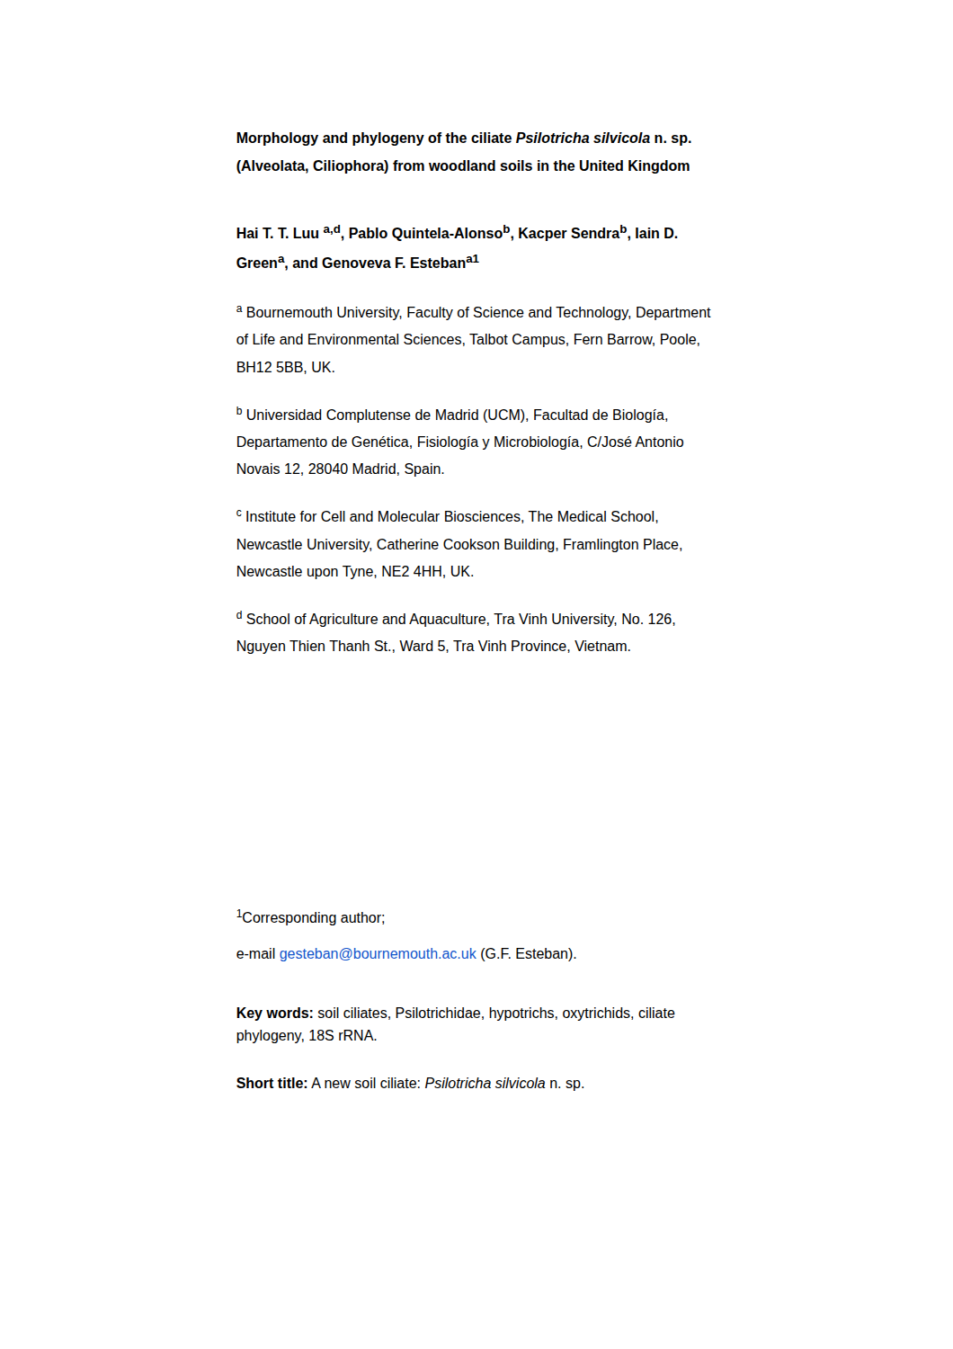Morphology and phylogeny of the ciliate Psilotricha silvicola n. sp. (Alveolata, Ciliophora) from woodland soils in the United Kingdom
Hai T. T. Luu a,d, Pablo Quintela-Alonsob, Kacper Sendrab, Iain D. Greena, and Genoveva F. Estebana1
a Bournemouth University, Faculty of Science and Technology, Department of Life and Environmental Sciences, Talbot Campus, Fern Barrow, Poole, BH12 5BB, UK.
b Universidad Complutense de Madrid (UCM), Facultad de Biología, Departamento de Genética, Fisiología y Microbiología, C/José Antonio Novais 12, 28040 Madrid, Spain.
c Institute for Cell and Molecular Biosciences, The Medical School, Newcastle University, Catherine Cookson Building, Framlington Place, Newcastle upon Tyne, NE2 4HH, UK.
d School of Agriculture and Aquaculture, Tra Vinh University, No. 126, Nguyen Thien Thanh St., Ward 5, Tra Vinh Province, Vietnam.
1Corresponding author;
e-mail gesteban@bournemouth.ac.uk (G.F. Esteban).
Key words: soil ciliates, Psilotrichidae, hypotrichs, oxytrichids, ciliate phylogeny, 18S rRNA.
Short title: A new soil ciliate: Psilotricha silvicola n. sp.